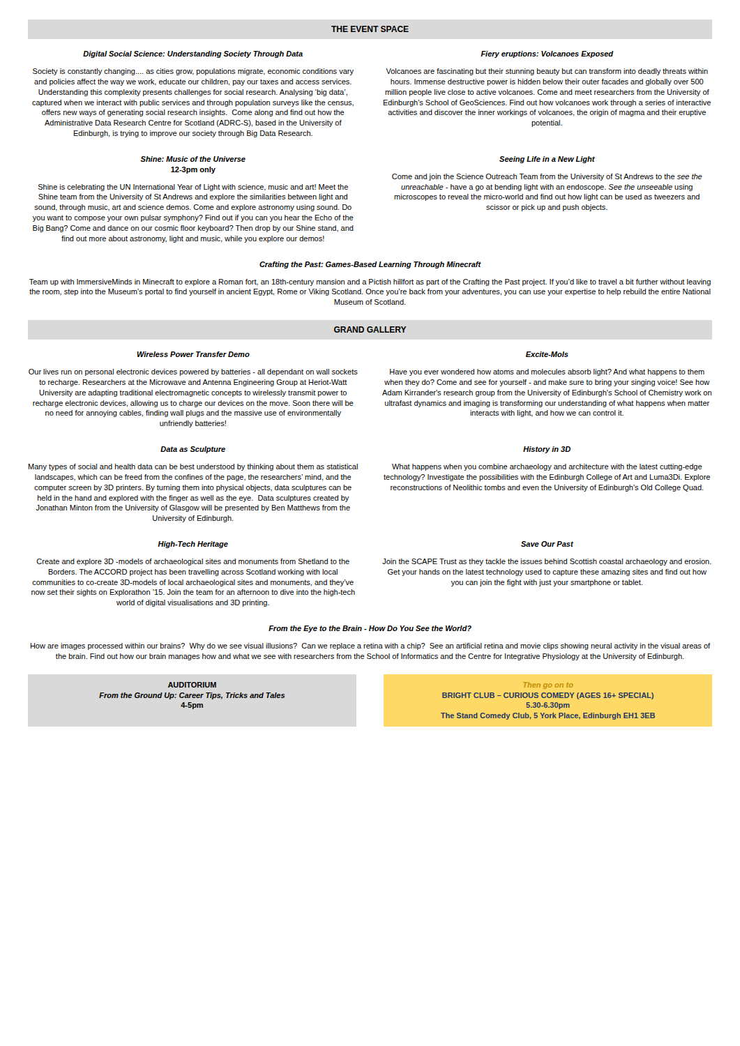THE EVENT SPACE
Digital Social Science: Understanding Society Through Data
Society is constantly changing.... as cities grow, populations migrate, economic conditions vary and policies affect the way we work, educate our children, pay our taxes and access services. Understanding this complexity presents challenges for social research. Analysing ‘big data’, captured when we interact with public services and through population surveys like the census, offers new ways of generating social research insights. Come along and find out how the Administrative Data Research Centre for Scotland (ADRC-S), based in the University of Edinburgh, is trying to improve our society through Big Data Research.
Fiery eruptions: Volcanoes Exposed
Volcanoes are fascinating but their stunning beauty but can transform into deadly threats within hours. Immense destructive power is hidden below their outer facades and globally over 500 million people live close to active volcanoes. Come and meet researchers from the University of Edinburgh's School of GeoSciences. Find out how volcanoes work through a series of interactive activities and discover the inner workings of volcanoes, the origin of magma and their eruptive potential.
Shine: Music of the Universe12-3pm only
Shine is celebrating the UN International Year of Light with science, music and art! Meet the Shine team from the University of St Andrews and explore the similarities between light and sound, through music, art and science demos. Come and explore astronomy using sound. Do you want to compose your own pulsar symphony? Find out if you can you hear the Echo of the Big Bang? Come and dance on our cosmic floor keyboard? Then drop by our Shine stand, and find out more about astronomy, light and music, while you explore our demos!
Seeing Life in a New Light
Come and join the Science Outreach Team from the University of St Andrews to the see the unreachable - have a go at bending light with an endoscope. See the unseeable using microscopes to reveal the micro-world and find out how light can be used as tweezers and scissor or pick up and push objects.
Crafting the Past: Games-Based Learning Through Minecraft
Team up with ImmersiveMinds in Minecraft to explore a Roman fort, an 18th-century mansion and a Pictish hillfort as part of the Crafting the Past project. If you’d like to travel a bit further without leaving the room, step into the Museum’s portal to find yourself in ancient Egypt, Rome or Viking Scotland. Once you’re back from your adventures, you can use your expertise to help rebuild the entire National Museum of Scotland.
GRAND GALLERY
Wireless Power Transfer Demo
Our lives run on personal electronic devices powered by batteries - all dependant on wall sockets to recharge. Researchers at the Microwave and Antenna Engineering Group at Heriot-Watt University are adapting traditional electromagnetic concepts to wirelessly transmit power to recharge electronic devices, allowing us to charge our devices on the move. Soon there will be no need for annoying cables, finding wall plugs and the massive use of environmentally unfriendly batteries!
Excite-Mols
Have you ever wondered how atoms and molecules absorb light? And what happens to them when they do? Come and see for yourself - and make sure to bring your singing voice! See how Adam Kirrander's research group from the University of Edinburgh's School of Chemistry work on ultrafast dynamics and imaging is transforming our understanding of what happens when matter interacts with light, and how we can control it.
Data as Sculpture
Many types of social and health data can be best understood by thinking about them as statistical landscapes, which can be freed from the confines of the page, the researchers’ mind, and the computer screen by 3D printers. By turning them into physical objects, data sculptures can be held in the hand and explored with the finger as well as the eye. Data sculptures created by Jonathan Minton from the University of Glasgow will be presented by Ben Matthews from the University of Edinburgh.
History in 3D
What happens when you combine archaeology and architecture with the latest cutting-edge technology? Investigate the possibilities with the Edinburgh College of Art and Luma3Di. Explore reconstructions of Neolithic tombs and even the University of Edinburgh's Old College Quad.
High-Tech Heritage
Create and explore 3D -models of archaeological sites and monuments from Shetland to the Borders. The ACCORD project has been travelling across Scotland working with local communities to co-create 3D-models of local archaeological sites and monuments, and they’ve now set their sights on Explorathon ’15. Join the team for an afternoon to dive into the high-tech world of digital visualisations and 3D printing.
Save Our Past
Join the SCAPE Trust as they tackle the issues behind Scottish coastal archaeology and erosion. Get your hands on the latest technology used to capture these amazing sites and find out how you can join the fight with just your smartphone or tablet.
From the Eye to the Brain - How Do You See the World?
How are images processed within our brains? Why do we see visual illusions? Can we replace a retina with a chip? See an artificial retina and movie clips showing neural activity in the visual areas of the brain. Find out how our brain manages how and what we see with researchers from the School of Informatics and the Centre for Integrative Physiology at the University of Edinburgh.
| AUDITORIUM From the Ground Up: Career Tips, Tricks and Tales 4-5pm | | Then go on to BRIGHT CLUB – CURIOUS COMEDY (AGES 16+ SPECIAL) 5.30-6.30pm The Stand Comedy Club, 5 York Place, Edinburgh EH1 3EB |